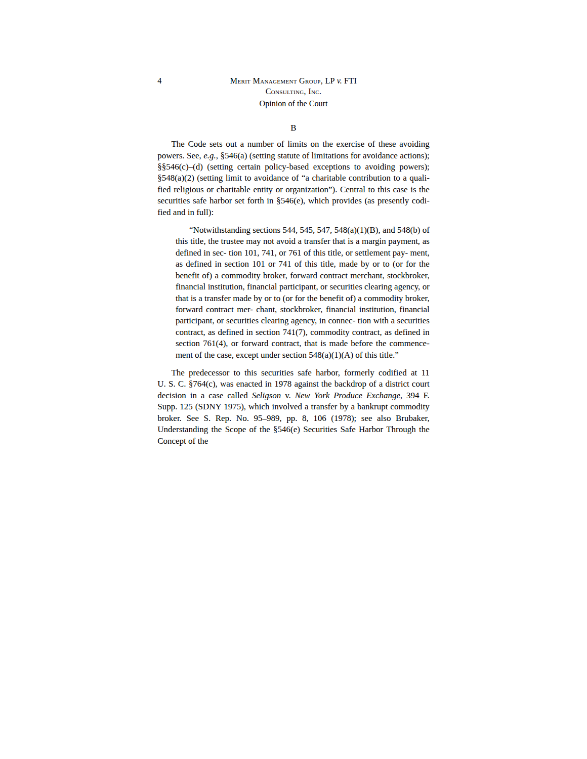4 Merit Management Group, LP v. FTI
Consulting, Inc.
Opinion of the Court
B
The Code sets out a number of limits on the exercise of these avoiding powers. See, e.g., §546(a) (setting statute of limitations for avoidance actions); §§546(c)–(d) (setting certain policy-based exceptions to avoiding powers); §548(a)(2) (setting limit to avoidance of “a charitable contribution to a qualified religious or charitable entity or organization”). Central to this case is the securities safe harbor set forth in §546(e), which provides (as presently codified and in full):
“Notwithstanding sections 544, 545, 547, 548(a)(1)(B), and 548(b) of this title, the trustee may not avoid a transfer that is a margin payment, as defined in sec- tion 101, 741, or 761 of this title, or settlement pay- ment, as defined in section 101 or 741 of this title, made by or to (or for the benefit of) a commodity broker, forward contract merchant, stockbroker, financial institution, financial participant, or securities clearing agency, or that is a transfer made by or to (or for the benefit of) a commodity broker, forward contract mer- chant, stockbroker, financial institution, financial participant, or securities clearing agency, in connec- tion with a securities contract, as defined in section 741(7), commodity contract, as defined in section 761(4), or forward contract, that is made before the commencement of the case, except under section 548(a)(1)(A) of this title.”
The predecessor to this securities safe harbor, formerly codified at 11 U. S. C. §764(c), was enacted in 1978 against the backdrop of a district court decision in a case called Seligson v. New York Produce Exchange, 394 F. Supp. 125 (SDNY 1975), which involved a transfer by a bankrupt commodity broker. See S. Rep. No. 95–989, pp. 8, 106 (1978); see also Brubaker, Understanding the Scope of the §546(e) Securities Safe Harbor Through the Concept of the